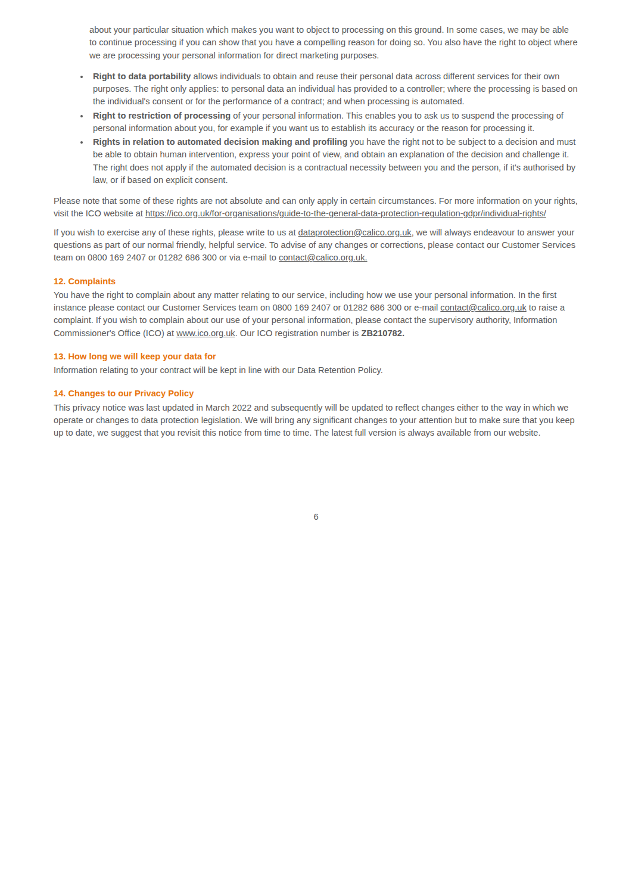about your particular situation which makes you want to object to processing on this ground. In some cases, we may be able to continue processing if you can show that you have a compelling reason for doing so. You also have the right to object where we are processing your personal information for direct marketing purposes.
Right to data portability allows individuals to obtain and reuse their personal data across different services for their own purposes. The right only applies: to personal data an individual has provided to a controller; where the processing is based on the individual's consent or for the performance of a contract; and when processing is automated.
Right to restriction of processing of your personal information. This enables you to ask us to suspend the processing of personal information about you, for example if you want us to establish its accuracy or the reason for processing it.
Rights in relation to automated decision making and profiling you have the right not to be subject to a decision and must be able to obtain human intervention, express your point of view, and obtain an explanation of the decision and challenge it. The right does not apply if the automated decision is a contractual necessity between you and the person, if it's authorised by law, or if based on explicit consent.
Please note that some of these rights are not absolute and can only apply in certain circumstances. For more information on your rights, visit the ICO website at https://ico.org.uk/for-organisations/guide-to-the-general-data-protection-regulation-gdpr/individual-rights/
If you wish to exercise any of these rights, please write to us at dataprotection@calico.org.uk, we will always endeavour to answer your questions as part of our normal friendly, helpful service. To advise of any changes or corrections, please contact our Customer Services team on 0800 169 2407 or 01282 686 300 or via e-mail to contact@calico.org.uk.
12. Complaints
You have the right to complain about any matter relating to our service, including how we use your personal information. In the first instance please contact our Customer Services team on 0800 169 2407 or 01282 686 300 or e-mail contact@calico.org.uk to raise a complaint. If you wish to complain about our use of your personal information, please contact the supervisory authority, Information Commissioner's Office (ICO) at www.ico.org.uk. Our ICO registration number is ZB210782.
13. How long we will keep your data for
Information relating to your contract will be kept in line with our Data Retention Policy.
14. Changes to our Privacy Policy
This privacy notice was last updated in March 2022 and subsequently will be updated to reflect changes either to the way in which we operate or changes to data protection legislation. We will bring any significant changes to your attention but to make sure that you keep up to date, we suggest that you revisit this notice from time to time. The latest full version is always available from our website.
6